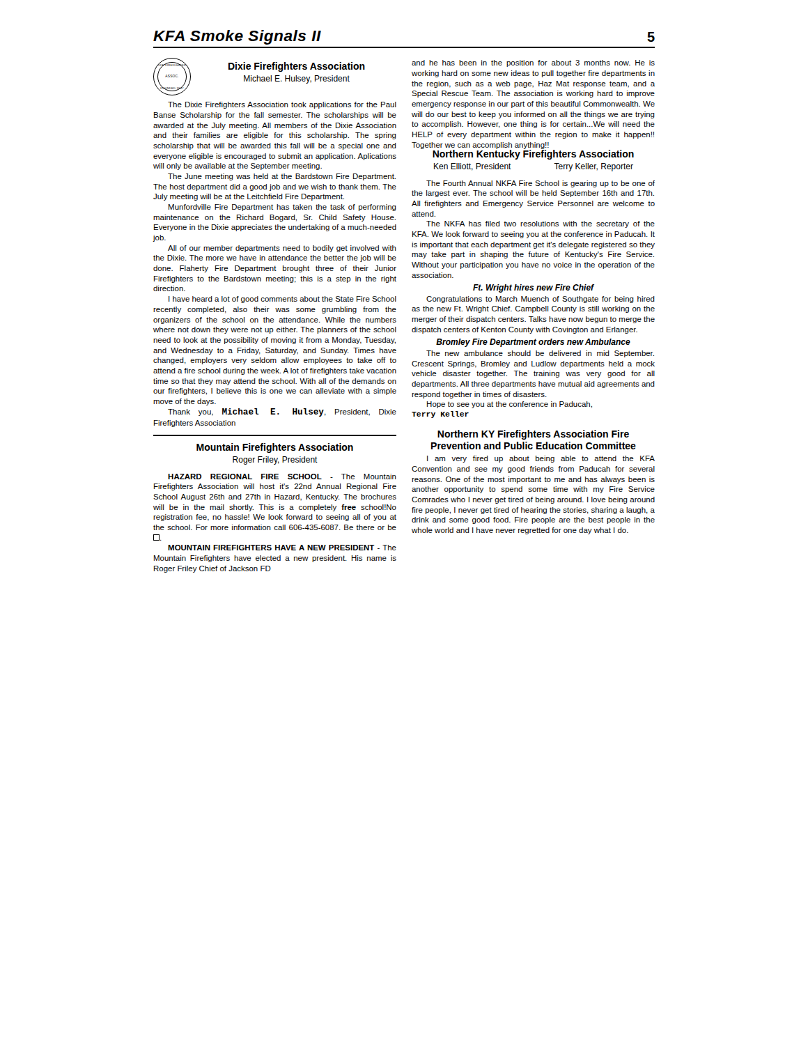KFA Smoke Signals II
5
DIXIE FIREFIGHTERS
ASSOC.
FOUNDED 1947
Dixie Firefighters Association
Michael E. Hulsey, President
The Dixie Firefighters Association took applications for the Paul Banse Scholarship for the fall semester. The scholarships will be awarded at the July meeting. All members of the Dixie Association and their families are eligible for this scholarship. The spring scholarship that will be awarded this fall will be a special one and everyone eligible is encouraged to submit an application. Aplications will only be available at the September meeting.
The June meeting was held at the Bardstown Fire Department. The host department did a good job and we wish to thank them. The July meeting will be at the Leitchfield Fire Department.
Munfordville Fire Department has taken the task of performing maintenance on the Richard Bogard, Sr. Child Safety House. Everyone in the Dixie appreciates the undertaking of a much-needed job.
All of our member departments need to bodily get involved with the Dixie. The more we have in attendance the better the job will be done. Flaherty Fire Department brought three of their Junior Firefighters to the Bardstown meeting; this is a step in the right direction.
I have heard a lot of good comments about the State Fire School recently completed, also their was some grumbling from the organizers of the school on the attendance. While the numbers where not down they were not up either. The planners of the school need to look at the possibility of moving it from a Monday, Tuesday, and Wednesday to a Friday, Saturday, and Sunday. Times have changed, employers very seldom allow employees to take off to attend a fire school during the week. A lot of firefighters take vacation time so that they may attend the school. With all of the demands on our firefighters, I believe this is one we can alleviate with a simple move of the days.
Thank you, Michael E. Hulsey, President, Dixie Firefighters Association
Mountain Firefighters Association
Roger Friley, President
HAZARD REGIONAL FIRE SCHOOL - The Mountain Firefighters Association will host it's 22nd Annual Regional Fire School August 26th and 27th in Hazard, Kentucky. The brochures will be in the mail shortly. This is a completely free school!No registration fee, no hassle! We look forward to seeing all of you at the school. For more information call 606-435-6087. Be there or be .
MOUNTAIN FIREFIGHTERS HAVE A NEW PRESIDENT - The Mountain Firefighters have elected a new president. His name is Roger Friley Chief of Jackson FD
and he has been in the position for about 3 months now. He is working hard on some new ideas to pull together fire departments in the region, such as a web page, Haz Mat response team, and a Special Rescue Team. The association is working hard to improve emergency response in our part of this beautiful Commonwealth. We will do our best to keep you informed on all the things we are trying to accomplish. However, one thing is for certain...We will need the HELP of every department within the region to make it happen!! Together we can accomplish anything!!
Northern Kentucky Firefighters Association
Ken Elliott, President Terry Keller, Reporter
The Fourth Annual NKFA Fire School is gearing up to be one of the largest ever. The school will be held September 16th and 17th. All firefighters and Emergency Service Personnel are welcome to attend.
The NKFA has filed two resolutions with the secretary of the KFA. We look forward to seeing you at the conference in Paducah. It is important that each department get it's delegate registered so they may take part in shaping the future of Kentucky's Fire Service. Without your participation you have no voice in the operation of the association.
Ft. Wright hires new Fire Chief
Congratulations to March Muench of Southgate for being hired as the new Ft. Wright Chief. Campbell County is still working on the merger of their dispatch centers. Talks have now begun to merge the dispatch centers of Kenton County with Covington and Erlanger.
Bromley Fire Department orders new Ambulance
The new ambulance should be delivered in mid September. Crescent Springs, Bromley and Ludlow departments held a mock vehicle disaster together. The training was very good for all departments. All three departments have mutual aid agreements and respond together in times of disasters.
Hope to see you at the conference in Paducah,
Terry Keller
Northern KY Firefighters Association Fire Prevention and Public Education Committee
I am very fired up about being able to attend the KFA Convention and see my good friends from Paducah for several reasons. One of the most important to me and has always been is another opportunity to spend some time with my Fire Service Comrades who I never get tired of being around. I love being around fire people, I never get tired of hearing the stories, sharing a laugh, a drink and some good food. Fire people are the best people in the whole world and I have never regretted for one day what I do.